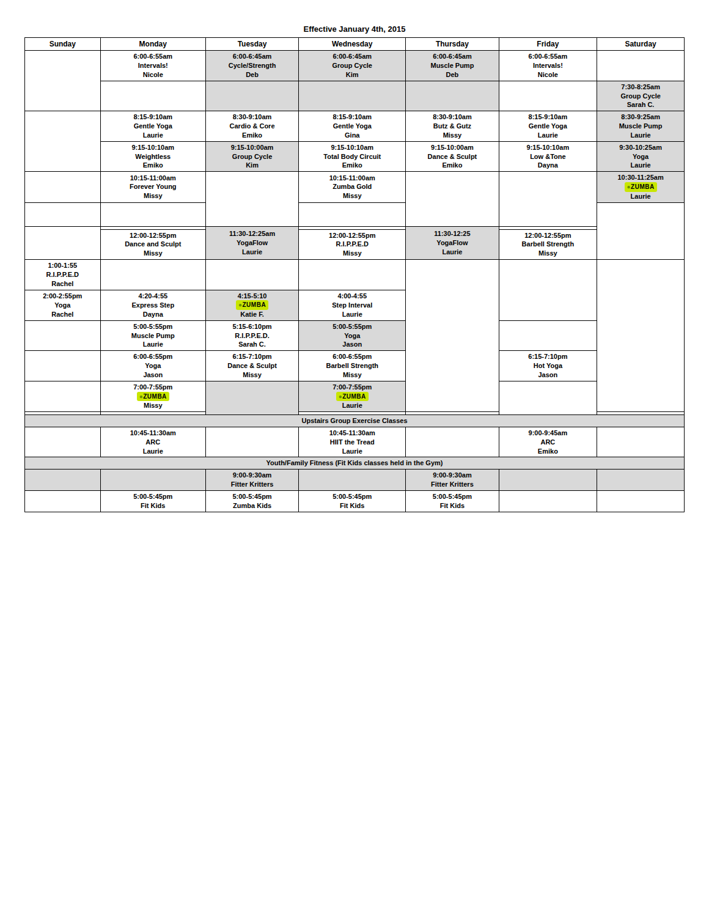Effective January 4th, 2015
| Sunday | Monday | Tuesday | Wednesday | Thursday | Friday | Saturday |
| --- | --- | --- | --- | --- | --- | --- |
| | 6:00-6:55am Intervals! Nicole | 6:00-6:45am Cycle/Strength Deb | 6:00-6:45am Group Cycle Kim | 6:00-6:45am Muscle Pump Deb | 6:00-6:55am Intervals! Nicole | |
| | | | | | 7:30-8:25am Group Cycle Sarah C. |
| | 8:15-9:10am Gentle Yoga Laurie | 8:30-9:10am Cardio & Core Emiko | 8:15-9:10am Gentle Yoga Gina | 8:30-9:10am Butz & Gutz Missy | 8:15-9:10am Gentle Yoga Laurie | 8:30-9:25am Muscle Pump Laurie |
| 9:15-10:10am Weightless Emiko | 9:15-10:00am Group Cycle Kim | 9:15-10:10am Total Body Circuit Emiko | 9:15-10:00am Dance & Sculpt Emiko | 9:15-10:10am Low &Tone Dayna | 9:30-10:25am Yoga Laurie |
| | 10:15-11:00am Forever Young Missy | | 10:15-11:00am Zumba Gold Missy | | | 10:30-11:25am ZUMBA Laurie |
| | | 11:30-12:25am YogaFlow Laurie | | 11:30-12:25 YogaFlow Laurie | |
| 12:00-12:55pm Dance and Sculpt Missy | 12:00-12:55pm R.I.P.P.E.D Missy | 12:00-12:55pm Barbell Strength Missy |
| 1:00-1:55 R.I.P.P.E.D Rachel | | | | | | |
| 2:00-2:55pm Yoga Rachel | 4:20-4:55 Express Step Dayna | 4:15-5:10 ZUMBA Katie F. | 4:00-4:55 Step Interval Laurie |
| | 5:00-5:55pm Muscle Pump Laurie | 5:15-6:10pm R.I.P.P.E.D. Sarah C. | 5:00-5:55pm Yoga Jason | |
| | 6:00-6:55pm Yoga Jason | 6:15-7:10pm Dance & Sculpt Missy | 6:00-6:55pm Barbell Strength Missy | 6:15-7:10pm Hot Yoga Jason |
| | 7:00-7:55pm ZUMBA Missy | | 7:00-7:55pm ZUMBA Laurie | |
| Upstairs Group Exercise Classes |
| | 10:45-11:30am ARC Laurie | | 10:45-11:30am HIIT the Tread Laurie | | 9:00-9:45am ARC Emiko | |
| Youth/Family Fitness (Fit Kids classes held in the Gym) |
| | | 9:00-9:30am Fitter Kritters | | 9:00-9:30am Fitter Kritters | | |
| | 5:00-5:45pm Fit Kids | 5:00-5:45pm Zumba Kids | 5:00-5:45pm Fit Kids | 5:00-5:45pm Fit Kids | | |